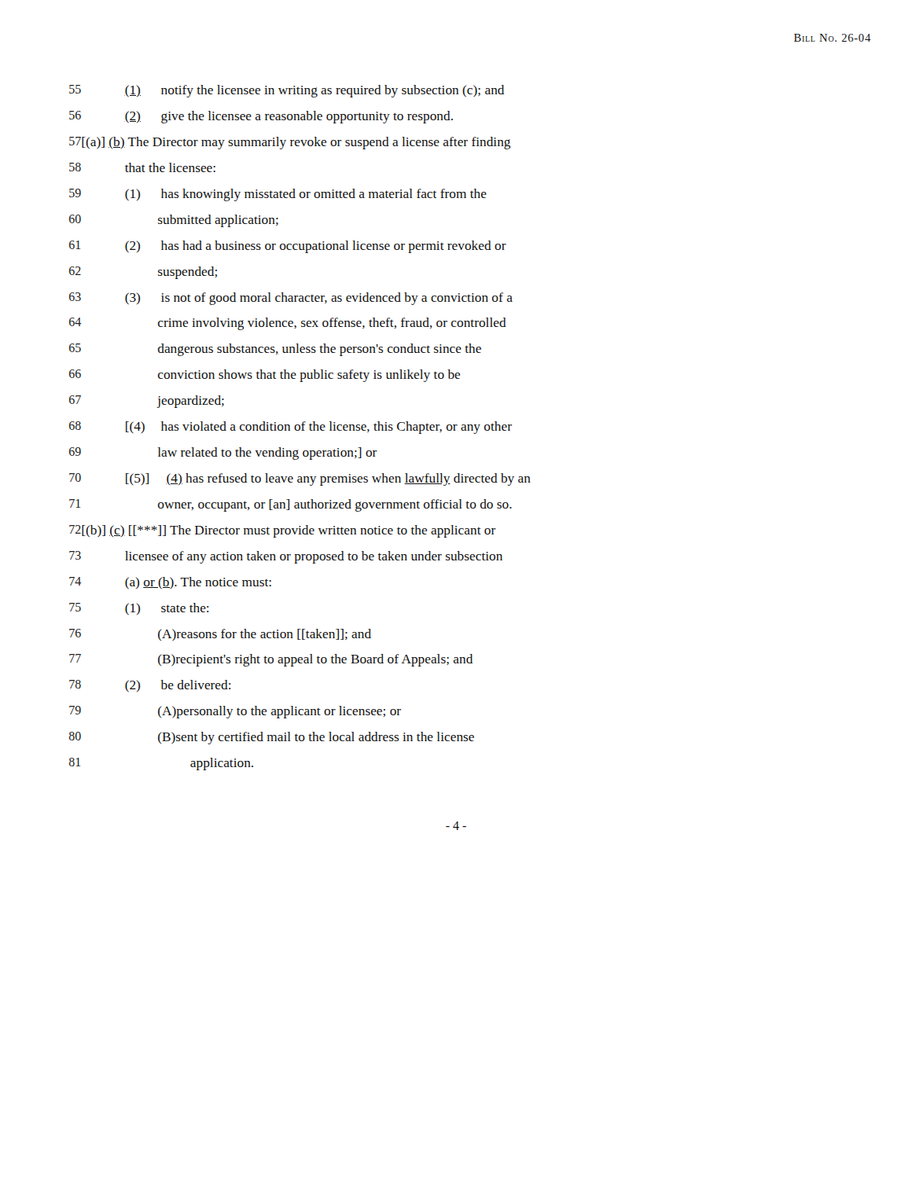Bill No. 26-04
| 55 | (1) notify the licensee in writing as required by subsection (c); and |
| 56 | (2) give the licensee a reasonable opportunity to respond. |
| 57 | [(a)] (b) The Director may summarily revoke or suspend a license after finding |
| 58 | that the licensee: |
| 59 | (1) has knowingly misstated or omitted a material fact from the |
| 60 | submitted application; |
| 61 | (2) has had a business or occupational license or permit revoked or |
| 62 | suspended; |
| 63 | (3) is not of good moral character, as evidenced by a conviction of a |
| 64 | crime involving violence, sex offense, theft, fraud, or controlled |
| 65 | dangerous substances , unless the person's conduct since the |
| 66 | conviction shows that the public safety is unlikely to be |
| 67 | jeopardized; |
| 68 | [(4) has violated a condition of the license, this Chapter, or any other |
| 69 | law related to the vending operation;] or |
| 70 | [(5)] (4) has refused to leave any premises when lawfully directed by an |
| 71 | owner, occupant, or [an] authorized government official to do so. |
| 72 | [(b)] (c) [[***]] The Director must provide written notice to the applicant or |
| 73 | licensee of any action taken or proposed to be taken under subsection |
| 74 | (a) or (b) . The notice must: |
| 75 | (1) state the: |
| 76 | (A)reasons for the action [[taken]]; and |
| 77 | (B)recipient's right to appeal to the Board of Appeals; and |
| 78 | (2) be delivered: |
| 79 | (A)personally to the applicant or licensee; or |
| 80 | (B)sent by certified mail to the local address in the license |
| 81 | application. |
- 4 -